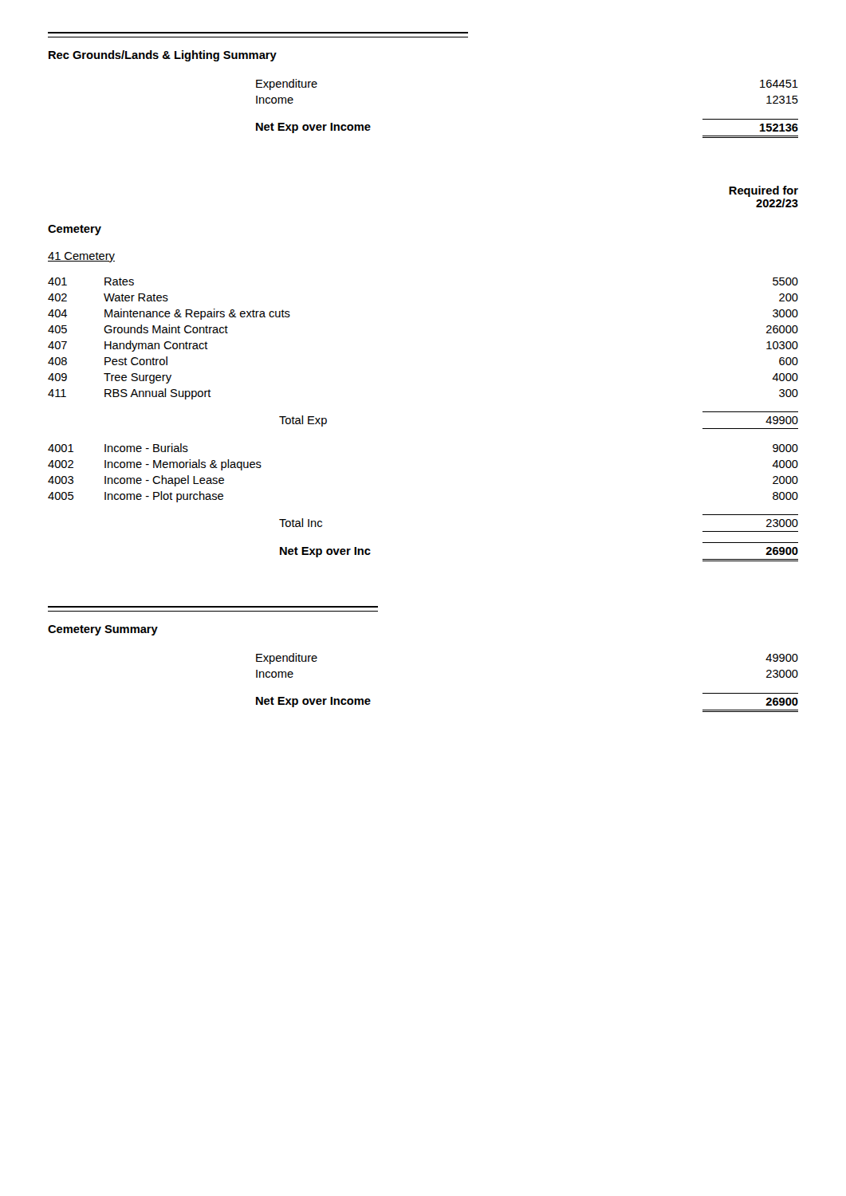Rec Grounds/Lands & Lighting Summary
| Expenditure | 164451 |
| Income | 12315 |
| Net Exp over Income | 152136 |
| | | Required for 2022/23 |
Cemetery
41 Cemetery
| 401 | Rates | 5500 |
| 402 | Water Rates | 200 |
| 404 | Maintenance & Repairs & extra cuts | 3000 |
| 405 | Grounds Maint Contract | 26000 |
| 407 | Handyman Contract | 10300 |
| 408 | Pest Control | 600 |
| 409 | Tree Surgery | 4000 |
| 411 | RBS Annual Support | 300 |
| | Total Exp | 49900 |
| 4001 | Income - Burials | 9000 |
| 4002 | Income - Memorials & plaques | 4000 |
| 4003 | Income - Chapel Lease | 2000 |
| 4005 | Income - Plot purchase | 8000 |
| | Total Inc | 23000 |
| | Net Exp over Inc | 26900 |
Cemetery Summary
| Expenditure | 49900 |
| Income | 23000 |
| Net Exp over Income | 26900 |